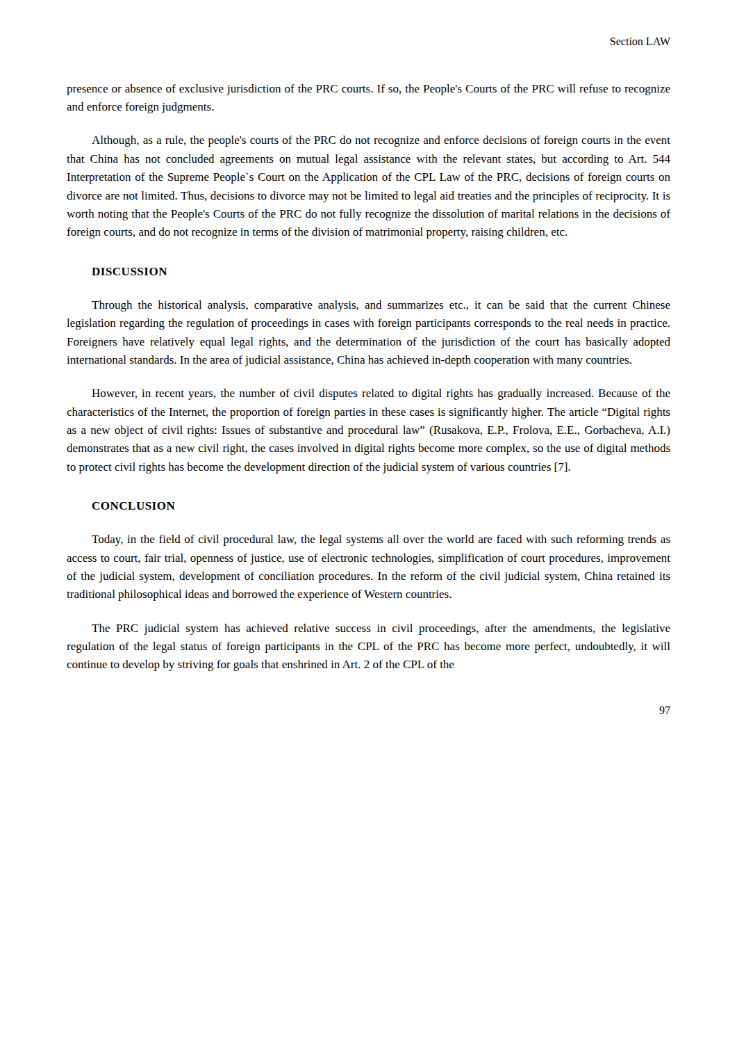Section LAW
presence or absence of exclusive jurisdiction of the PRC courts. If so, the People's Courts of the PRC will refuse to recognize and enforce foreign judgments.
Although, as a rule, the people's courts of the PRC do not recognize and enforce decisions of foreign courts in the event that China has not concluded agreements on mutual legal assistance with the relevant states, but according to Art. 544 Interpretation of the Supreme People`s Court on the Application of the CPL Law of the PRC, decisions of foreign courts on divorce are not limited. Thus, decisions to divorce may not be limited to legal aid treaties and the principles of reciprocity. It is worth noting that the People's Courts of the PRC do not fully recognize the dissolution of marital relations in the decisions of foreign courts, and do not recognize in terms of the division of matrimonial property, raising children, etc.
DISCUSSION
Through the historical analysis, comparative analysis, and summarizes etc., it can be said that the current Chinese legislation regarding the regulation of proceedings in cases with foreign participants corresponds to the real needs in practice. Foreigners have relatively equal legal rights, and the determination of the jurisdiction of the court has basically adopted international standards. In the area of judicial assistance, China has achieved in-depth cooperation with many countries.
However, in recent years, the number of civil disputes related to digital rights has gradually increased. Because of the characteristics of the Internet, the proportion of foreign parties in these cases is significantly higher. The article “Digital rights as a new object of civil rights: Issues of substantive and procedural law” (Rusakova, E.P., Frolova, E.E., Gorbacheva, A.I.) demonstrates that as a new civil right, the cases involved in digital rights become more complex, so the use of digital methods to protect civil rights has become the development direction of the judicial system of various countries [7].
CONCLUSION
Today, in the field of civil procedural law, the legal systems all over the world are faced with such reforming trends as access to court, fair trial, openness of justice, use of electronic technologies, simplification of court procedures, improvement of the judicial system, development of conciliation procedures. In the reform of the civil judicial system, China retained its traditional philosophical ideas and borrowed the experience of Western countries.
The PRC judicial system has achieved relative success in civil proceedings, after the amendments, the legislative regulation of the legal status of foreign participants in the CPL of the PRC has become more perfect, undoubtedly, it will continue to develop by striving for goals that enshrined in Art. 2 of the CPL of the
97